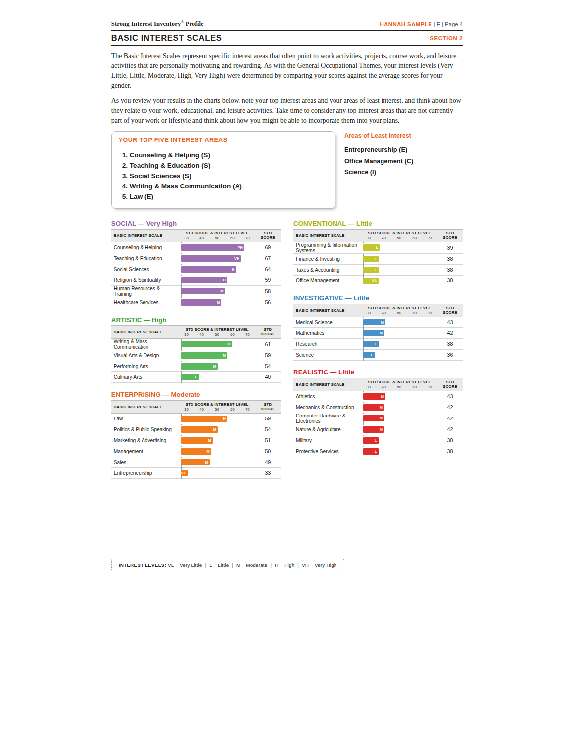Strong Interest Inventory® Profile
HANNAH SAMPLE | F | Page 4
BASIC INTEREST SCALES
SECTION 2
The Basic Interest Scales represent specific interest areas that often point to work activities, projects, course work, and leisure activities that are personally motivating and rewarding. As with the General Occupational Themes, your interest levels (Very Little, Little, Moderate, High, Very High) were determined by comparing your scores against the average scores for your gender.
As you review your results in the charts below, note your top interest areas and your areas of least interest, and think about how they relate to your work, educational, and leisure activities. Take time to consider any top interest areas that are not currently part of your work or lifestyle and think about how you might be able to incorporate them into your plans.
YOUR TOP FIVE INTEREST AREAS
Counseling & Helping (S)
Teaching & Education (S)
Social Sciences (S)
Writing & Mass Communication (A)
Law (E)
Areas of Least Interest
Entrepreneurship (E)
Office Management (C)
Science (I)
SOCIAL — Very High
| BASIC INTEREST SCALE | STD SCORE & INTEREST LEVEL 30 40 50 60 70 | STD SCORE |
| --- | --- | --- |
| Counseling & Helping | VH | 69 |
| Teaching & Education | VH | 67 |
| Social Sciences | H | 64 |
| Religion & Spirituality | H | 59 |
| Human Resources & Training | M | 58 |
| Healthcare Services | M | 56 |
ARTISTIC — High
| BASIC INTEREST SCALE | STD SCORE & INTEREST LEVEL 30 40 50 60 70 | STD SCORE |
| --- | --- | --- |
| Writing & Mass Communication | H | 61 |
| Visual Arts & Design | M | 59 |
| Performing Arts | M | 54 |
| Culinary Arts | L | 40 |
ENTERPRISING — Moderate
| BASIC INTEREST SCALE | STD SCORE & INTEREST LEVEL 30 40 50 60 70 | STD SCORE |
| --- | --- | --- |
| Law | H | 59 |
| Politics & Public Speaking | M | 54 |
| Marketing & Advertising | M | 51 |
| Management | M | 50 |
| Sales | M | 49 |
| Entrepreneurship | VL | 33 |
CONVENTIONAL — Little
| BASIC INTEREST SCALE | STD SCORE & INTEREST LEVEL 30 40 50 60 70 | STD SCORE |
| --- | --- | --- |
| Programming & Information Systems | L | 39 |
| Finance & Investing | L | 38 |
| Taxes & Accounting | L | 38 |
| Office Management | VL | 38 |
INVESTIGATIVE — Little
| BASIC INTEREST SCALE | STD SCORE & INTEREST LEVEL 30 40 50 60 70 | STD SCORE |
| --- | --- | --- |
| Medical Science | M | 43 |
| Mathematics | M | 42 |
| Research | L | 38 |
| Science | L | 36 |
REALISTIC — Little
| BASIC INTEREST SCALE | STD SCORE & INTEREST LEVEL 30 40 50 60 70 | STD SCORE |
| --- | --- | --- |
| Athletics | M | 43 |
| Mechanics & Construction | M | 42 |
| Computer Hardware & Electronics | M | 42 |
| Nature & Agriculture | M | 42 |
| Military | L | 38 |
| Protective Services | L | 38 |
INTEREST LEVELS: VL = Very Little | L = Little | M = Moderate | H = High | VH = Very High